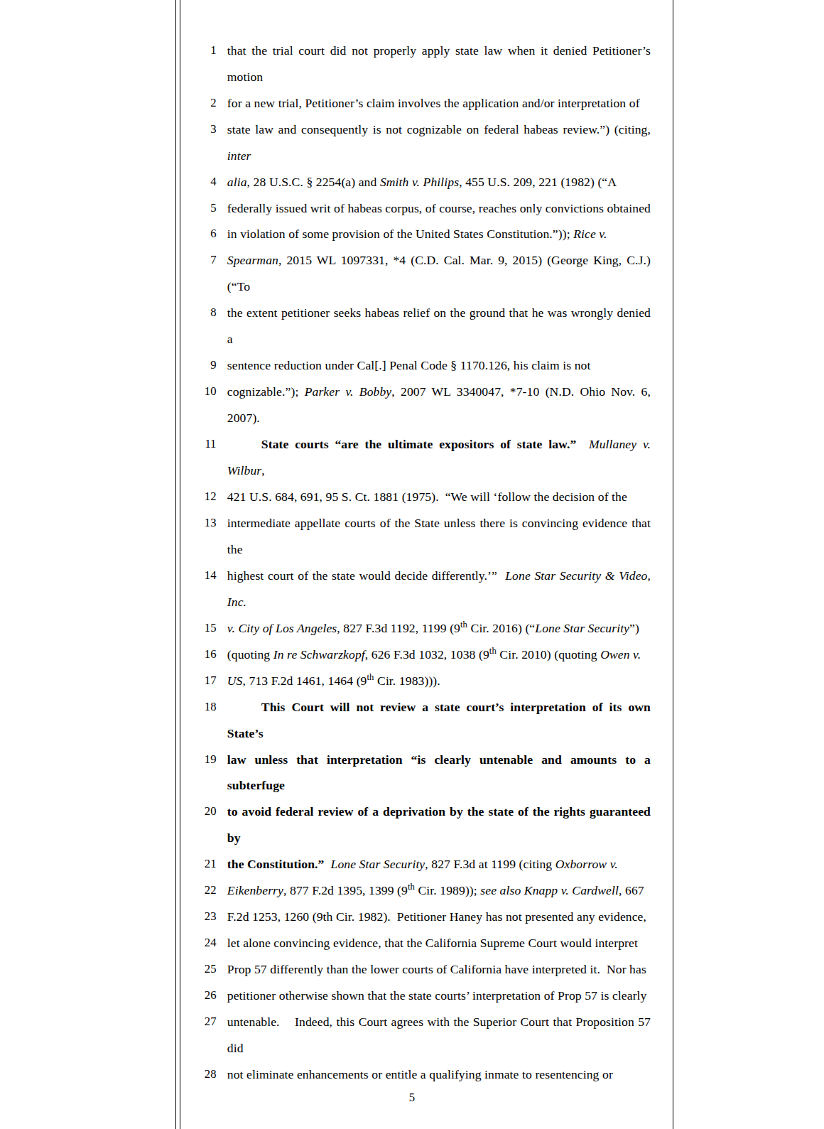1
that the trial court did not properly apply state law when it denied Petitioner’s motion
2
for a new trial, Petitioner’s claim involves the application and/or interpretation of
3
state law and consequently is not cognizable on federal habeas review.”) (citing, inter
4
alia, 28 U.S.C. § 2254(a) and Smith v. Philips, 455 U.S. 209, 221 (1982) (“A
5
federally issued writ of habeas corpus, of course, reaches only convictions obtained
6
in violation of some provision of the United States Constitution.”)); Rice v.
7
Spearman, 2015 WL 1097331, *4 (C.D. Cal. Mar. 9, 2015) (George King, C.J.) (“To
8
the extent petitioner seeks habeas relief on the ground that he was wrongly denied a
9
sentence reduction under Cal[.] Penal Code § 1170.126, his claim is not
10
cognizable.”); Parker v. Bobby, 2007 WL 3340047, *7-10 (N.D. Ohio Nov. 6, 2007).
11
State courts “are the ultimate expositors of state law.” Mullaney v. Wilbur,
12
421 U.S. 684, 691, 95 S. Ct. 1881 (1975). “We will ‘follow the decision of the
13
intermediate appellate courts of the State unless there is convincing evidence that the
14
highest court of the state would decide differently.’” Lone Star Security & Video, Inc.
15
v. City of Los Angeles, 827 F.3d 1192, 1199 (9th Cir. 2016) (“Lone Star Security”)
16
(quoting In re Schwarzkopf, 626 F.3d 1032, 1038 (9th Cir. 2010) (quoting Owen v.
17
US, 713 F.2d 1461, 1464 (9th Cir. 1983))).
18
This Court will not review a state court’s interpretation of its own State’s
19
law unless that interpretation “is clearly untenable and amounts to a subterfuge
20
to avoid federal review of a deprivation by the state of the rights guaranteed by
21
the Constitution.” Lone Star Security, 827 F.3d at 1199 (citing Oxborrow v.
22
Eikenberry, 877 F.2d 1395, 1399 (9th Cir. 1989)); see also Knapp v. Cardwell, 667
23
F.2d 1253, 1260 (9th Cir. 1982). Petitioner Haney has not presented any evidence,
24
let alone convincing evidence, that the California Supreme Court would interpret
25
Prop 57 differently than the lower courts of California have interpreted it. Nor has
26
petitioner otherwise shown that the state courts’ interpretation of Prop 57 is clearly
27
untenable. Indeed, this Court agrees with the Superior Court that Proposition 57 did
28
not eliminate enhancements or entitle a qualifying inmate to resentencing or
5